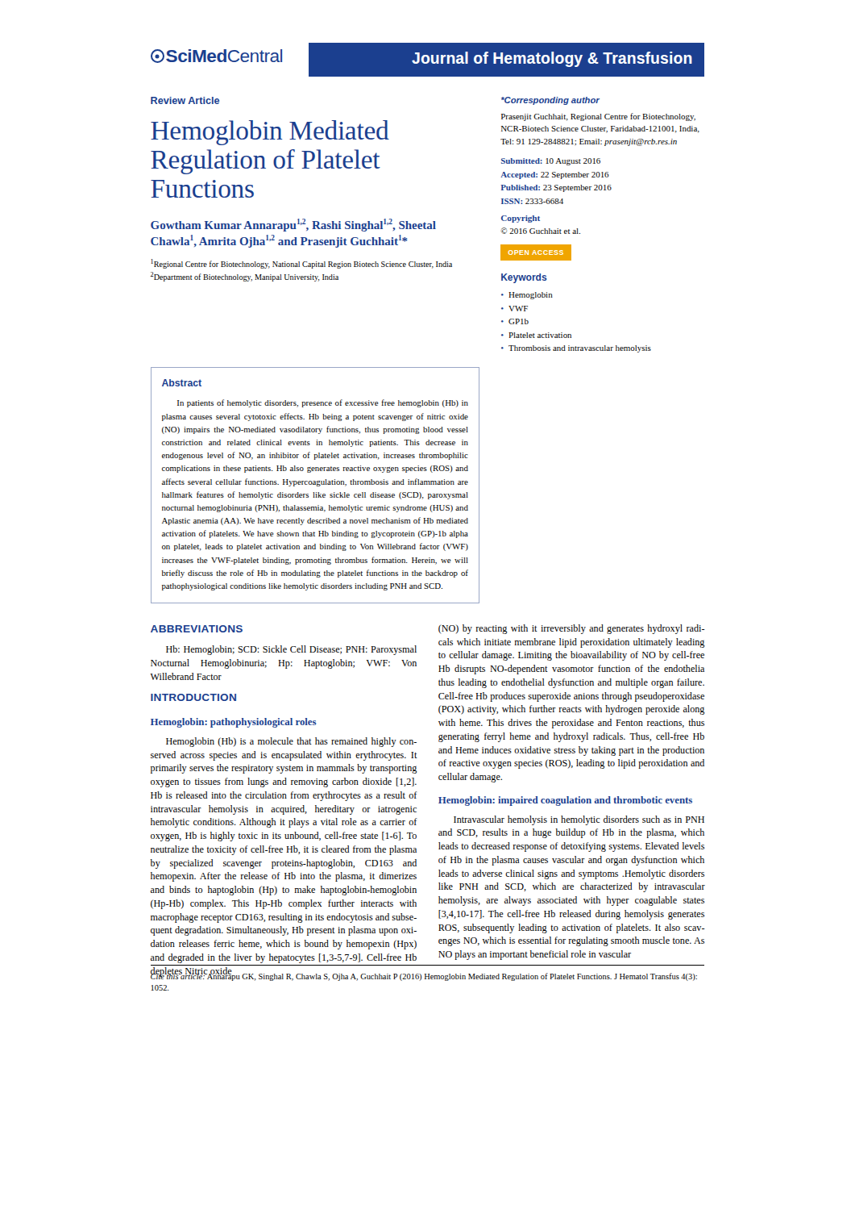Sci Med Central
Journal of Hematology & Transfusion
Review Article
Hemoglobin Mediated
Regulation of Platelet Functions
Gowtham Kumar Annarapu1,2, Rashi Singhal1,2, Sheetal Chawla1, Amrita Ojha1,2 and Prasenjit Guchhait1*
1Regional Centre for Biotechnology, National Capital Region Biotech Science Cluster, India
2Department of Biotechnology, Manipal University, India
*Corresponding author
Prasenjit Guchhait, Regional Centre for Biotechnology, NCR-Biotech Science Cluster, Faridabad-121001, India, Tel: 91 129-2848821; Email: prasenjit@rcb.res.in
Submitted: 10 August 2016
Accepted: 22 September 2016
Published: 23 September 2016
ISSN: 2333-6684
Copyright
© 2016 Guchhait et al.
OPEN ACCESS
Keywords
Hemoglobin
VWF
GP1b
Platelet activation
Thrombosis and intravascular hemolysis
Abstract
In patients of hemolytic disorders, presence of excessive free hemoglobin (Hb) in plasma causes several cytotoxic effects. Hb being a potent scavenger of nitric oxide (NO) impairs the NO-mediated vasodilatory functions, thus promoting blood vessel constriction and related clinical events in hemolytic patients. This decrease in endogenous level of NO, an inhibitor of platelet activation, increases thrombophilic complications in these patients. Hb also generates reactive oxygen species (ROS) and affects several cellular functions. Hypercoagulation, thrombosis and inflammation are hallmark features of hemolytic disorders like sickle cell disease (SCD), paroxysmal nocturnal hemoglobinuria (PNH), thalassemia, hemolytic uremic syndrome (HUS) and Aplastic anemia (AA). We have recently described a novel mechanism of Hb mediated activation of platelets. We have shown that Hb binding to glycoprotein (GP)-1b alpha on platelet, leads to platelet activation and binding to Von Willebrand factor (VWF) increases the VWF-platelet binding, promoting thrombus formation. Herein, we will briefly discuss the role of Hb in modulating the platelet functions in the backdrop of pathophysiological conditions like hemolytic disorders including PNH and SCD.
ABBREVIATIONS
Hb: Hemoglobin; SCD: Sickle Cell Disease; PNH: Paroxysmal Nocturnal Hemoglobinuria; Hp: Haptoglobin; VWF: Von Willebrand Factor
INTRODUCTION
Hemoglobin: pathophysiological roles
Hemoglobin (Hb) is a molecule that has remained highly conserved across species and is encapsulated within erythrocytes. It primarily serves the respiratory system in mammals by transporting oxygen to tissues from lungs and removing carbon dioxide [1,2]. Hb is released into the circulation from erythrocytes as a result of intravascular hemolysis in acquired, hereditary or iatrogenic hemolytic conditions. Although it plays a vital role as a carrier of oxygen, Hb is highly toxic in its unbound, cell-free state [1-6]. To neutralize the toxicity of cell-free Hb, it is cleared from the plasma by specialized scavenger proteins-haptoglobin, CD163 and hemopexin. After the release of Hb into the plasma, it dimerizes and binds to haptoglobin (Hp) to make haptoglobin-hemoglobin (Hp-Hb) complex. This Hp-Hb complex further interacts with macrophage receptor CD163, resulting in its endocytosis and subsequent degradation. Simultaneously, Hb present in plasma upon oxidation releases ferric heme, which is bound by hemopexin (Hpx) and degraded in the liver by hepatocytes [1,3-5,7-9]. Cell-free Hb depletes Nitric oxide
(NO) by reacting with it irreversibly and generates hydroxyl radicals which initiate membrane lipid peroxidation ultimately leading to cellular damage. Limiting the bioavailability of NO by cell-free Hb disrupts NO-dependent vasomotor function of the endothelia thus leading to endothelial dysfunction and multiple organ failure. Cell-free Hb produces superoxide anions through pseudoperoxidase (POX) activity, which further reacts with hydrogen peroxide along with heme. This drives the peroxidase and Fenton reactions, thus generating ferryl heme and hydroxyl radicals. Thus, cell-free Hb and Heme induces oxidative stress by taking part in the production of reactive oxygen species (ROS), leading to lipid peroxidation and cellular damage.
Hemoglobin: impaired coagulation and thrombotic events
Intravascular hemolysis in hemolytic disorders such as in PNH and SCD, results in a huge buildup of Hb in the plasma, which leads to decreased response of detoxifying systems. Elevated levels of Hb in the plasma causes vascular and organ dysfunction which leads to adverse clinical signs and symptoms .Hemolytic disorders like PNH and SCD, which are characterized by intravascular hemolysis, are always associated with hyper coagulable states [3,4,10-17]. The cell-free Hb released during hemolysis generates ROS, subsequently leading to activation of platelets. It also scavenges NO, which is essential for regulating smooth muscle tone. As NO plays an important beneficial role in vascular
Cite this article: Annarapu GK, Singhal R, Chawla S, Ojha A, Guchhait P (2016) Hemoglobin Mediated Regulation of Platelet Functions. J Hematol Transfus 4(3): 1052.